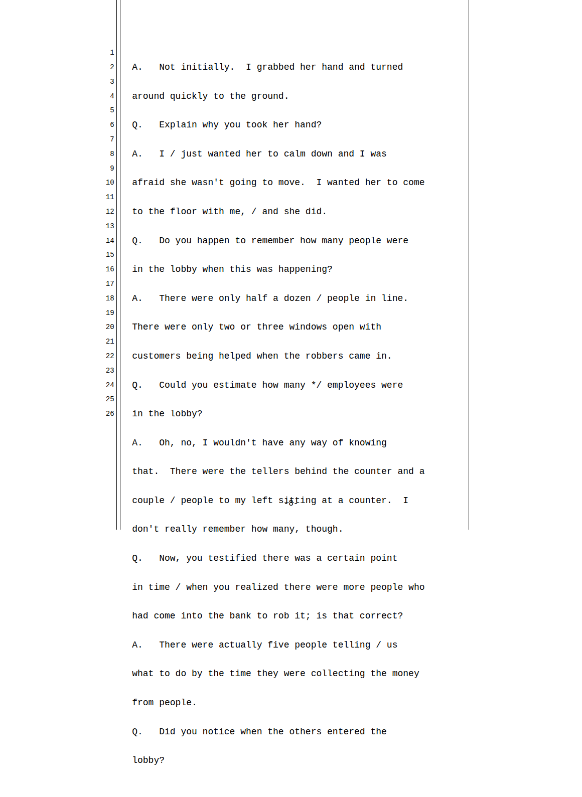1
2
3
4
5
6
7
8
9
10
11
12
13
14
15
16
17
18
19
20
21
22
23
24
25
26
A. Not initially. I grabbed her hand and turned
around quickly to the ground.
Q. Explain why you took her hand?
A. I / just wanted her to calm down and I was
afraid she wasn't going to move. I wanted her to come
to the floor with me, / and she did.
Q. Do you happen to remember how many people were
in the lobby when this was happening?
A. There were only half a dozen / people in line.
There were only two or three windows open with
customers being helped when the robbers came in.
Q. Could you estimate how many */ employees were
in the lobby?
A. Oh, no, I wouldn't have any way of knowing
that. There were the tellers behind the counter and a
couple / people to my left sitting at a counter. I
don't really remember how many, though.
Q. Now, you testified there was a certain point
in time / when you realized there were more people who
had come into the bank to rob it; is that correct?
A. There were actually five people telling / us
what to do by the time they were collecting the money
from people.
Q. Did you notice when the others entered the
lobby?
-8-